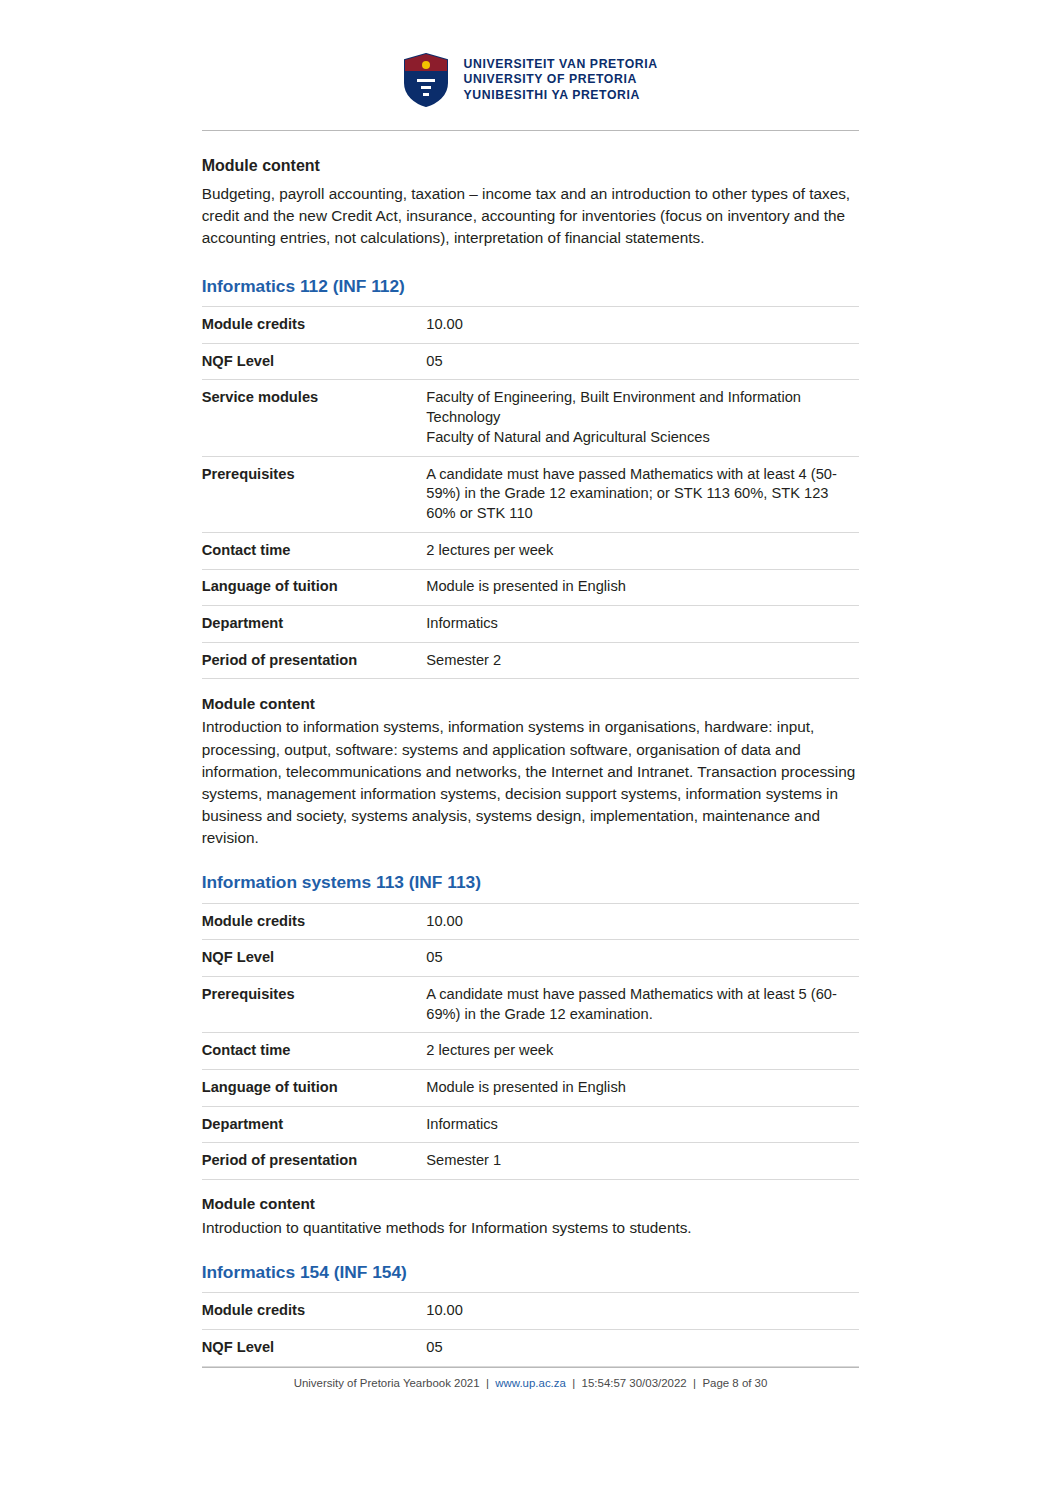UNIVERSITEIT VAN PRETORIA UNIVERSITY OF PRETORIA YUNIBESITHI YA PRETORIA
Module content
Budgeting, payroll accounting, taxation – income tax and an introduction to other types of taxes, credit and the new Credit Act, insurance, accounting for inventories (focus on inventory and the accounting entries, not calculations), interpretation of financial statements.
Informatics 112 (INF 112)
| Module credits | 10.00 |
| NQF Level | 05 |
| Service modules | Faculty of Engineering, Built Environment and Information Technology Faculty of Natural and Agricultural Sciences |
| Prerequisites | A candidate must have passed Mathematics with at least 4 (50-59%) in the Grade 12 examination; or STK 113 60%, STK 123 60% or STK 110 |
| Contact time | 2 lectures per week |
| Language of tuition | Module is presented in English |
| Department | Informatics |
| Period of presentation | Semester 2 |
Module content
Introduction to information systems, information systems in organisations, hardware: input, processing, output, software: systems and application software, organisation of data and information, telecommunications and networks, the Internet and Intranet. Transaction processing systems, management information systems, decision support systems, information systems in business and society, systems analysis, systems design, implementation, maintenance and revision.
Information systems 113 (INF 113)
| Module credits | 10.00 |
| NQF Level | 05 |
| Prerequisites | A candidate must have passed Mathematics with at least 5 (60-69%) in the Grade 12 examination. |
| Contact time | 2 lectures per week |
| Language of tuition | Module is presented in English |
| Department | Informatics |
| Period of presentation | Semester 1 |
Module content
Introduction to quantitative methods for Information systems to students.
Informatics 154 (INF 154)
| Module credits | 10.00 |
| NQF Level | 05 |
University of Pretoria Yearbook 2021 | www.up.ac.za | 15:54:57 30/03/2022 | Page 8 of 30